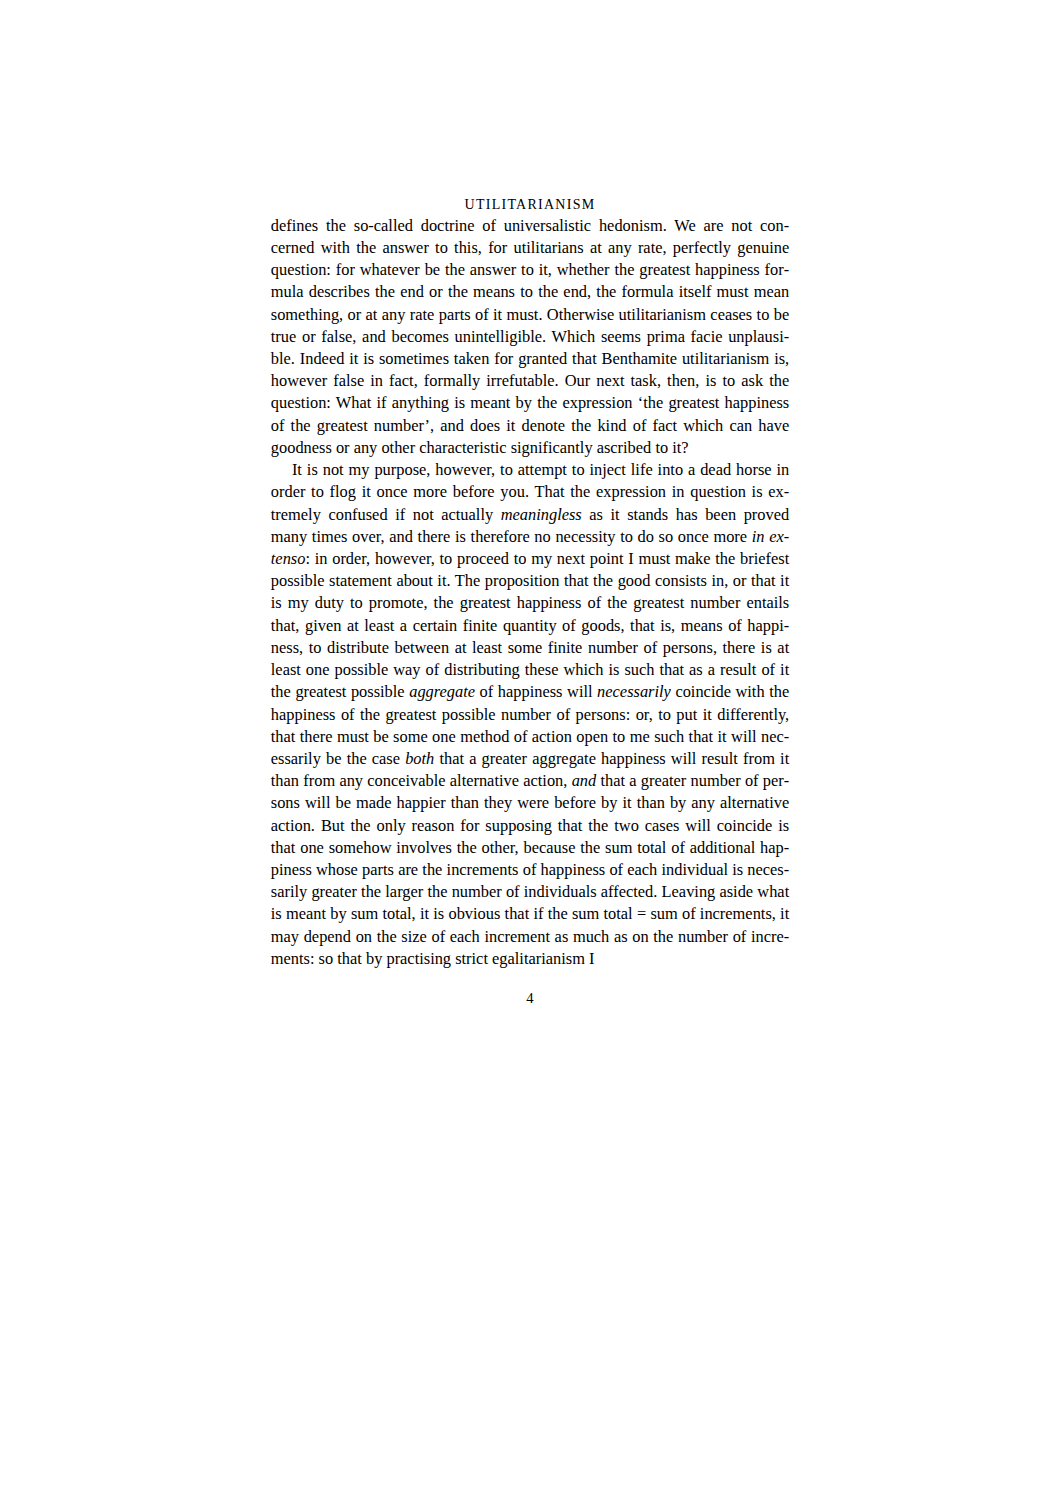Utilitarianism
defines the so-called doctrine of universalistic hedonism. We are not concerned with the answer to this, for utilitarians at any rate, perfectly genuine question: for whatever be the answer to it, whether the greatest happiness formula describes the end or the means to the end, the formula itself must mean something, or at any rate parts of it must. Otherwise utilitarianism ceases to be true or false, and becomes unintelligible. Which seems prima facie unplausible. Indeed it is sometimes taken for granted that Benthamite utilitarianism is, however false in fact, formally irrefutable. Our next task, then, is to ask the question: What if anything is meant by the expression ‘the greatest happiness of the greatest number’, and does it denote the kind of fact which can have goodness or any other characteristic significantly ascribed to it?
It is not my purpose, however, to attempt to inject life into a dead horse in order to flog it once more before you. That the expression in question is extremely confused if not actually meaningless as it stands has been proved many times over, and there is therefore no necessity to do so once more in extenso: in order, however, to proceed to my next point I must make the briefest possible statement about it. The proposition that the good consists in, or that it is my duty to promote, the greatest happiness of the greatest number entails that, given at least a certain finite quantity of goods, that is, means of happiness, to distribute between at least some finite number of persons, there is at least one possible way of distributing these which is such that as a result of it the greatest possible aggregate of happiness will necessarily coincide with the happiness of the greatest possible number of persons: or, to put it differently, that there must be some one method of action open to me such that it will necessarily be the case both that a greater aggregate happiness will result from it than from any conceivable alternative action, and that a greater number of persons will be made happier than they were before by it than by any alternative action. But the only reason for supposing that the two cases will coincide is that one somehow involves the other, because the sum total of additional happiness whose parts are the increments of happiness of each individual is necessarily greater the larger the number of individuals affected. Leaving aside what is meant by sum total, it is obvious that if the sum total = sum of increments, it may depend on the size of each increment as much as on the number of increments: so that by practising strict egalitarianism I
4